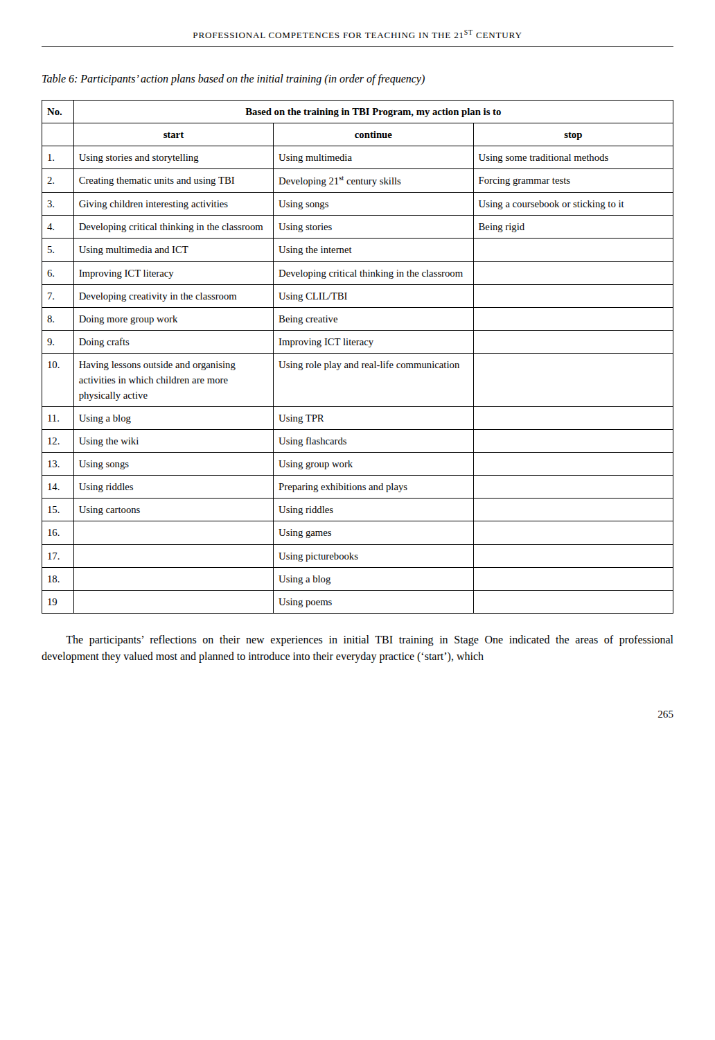PROFESSIONAL COMPETENCES FOR TEACHING IN THE 21ST CENTURY
Table 6: Participants’ action plans based on the initial training (in order of frequency)
| No. | Based on the training in TBI Program, my action plan is to |
| --- | --- |
| | start | continue | stop |
| 1. | Using stories and storytelling | Using multimedia | Using some traditional methods |
| 2. | Creating thematic units and using TBI | Developing 21 st century skills | Forcing grammar tests |
| 3. | Giving children interesting activities | Using songs | Using a coursebook or sticking to it |
| 4. | Developing critical thinking in the classroom | Using stories | Being rigid |
| 5. | Using multimedia and ICT | Using the internet | |
| 6. | Improving ICT literacy | Developing critical thinking in the classroom | |
| 7. | Developing creativity in the classroom | Using CLIL/TBI | |
| 8. | Doing more group work | Being creative | |
| 9. | Doing crafts | Improving ICT literacy | |
| 10. | Having lessons outside and organising activities in which children are more physically active | Using role play and real-life communication | |
| 11. | Using a blog | Using TPR | |
| 12. | Using the wiki | Using flashcards | |
| 13. | Using songs | Using group work | |
| 14. | Using riddles | Preparing exhibitions and plays | |
| 15. | Using cartoons | Using riddles | |
| 16. | | Using games | |
| 17. | | Using picturebooks | |
| 18. | | Using a blog | |
| 19 | | Using poems | |
The participants’ reflections on their new experiences in initial TBI training in Stage One indicated the areas of professional development they valued most and planned to introduce into their everyday practice (‘start’), which
265